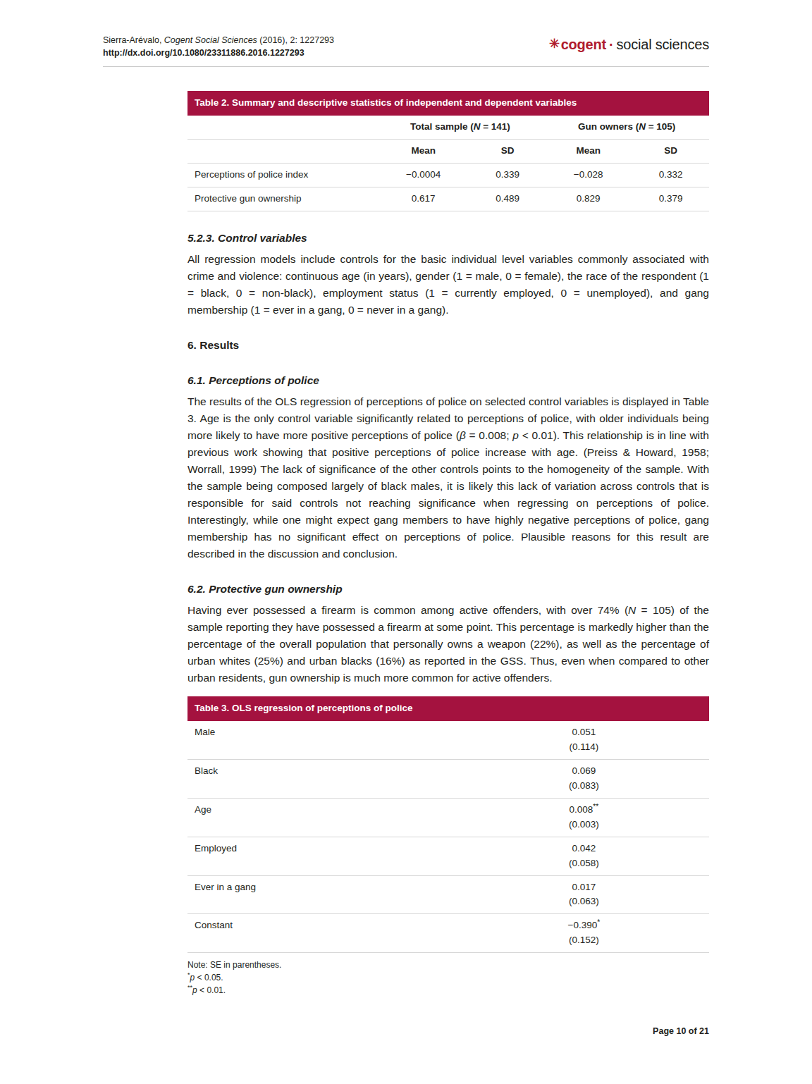Sierra-Arévalo, Cogent Social Sciences (2016), 2: 1227293
http://dx.doi.org/10.1080/23311886.2016.1227293
✳cogent·social sciences
Table 2. Summary and descriptive statistics of independent and dependent variables
| | Total sample ( N = 141) | Gun owners ( N = 105) |
| --- | --- | --- |
| | Mean | SD | Mean | SD |
| Perceptions of police index | −0.0004 | 0.339 | −0.028 | 0.332 |
| Protective gun ownership | 0.617 | 0.489 | 0.829 | 0.379 |
5.2.3. Control variables
All regression models include controls for the basic individual level variables commonly associated with crime and violence: continuous age (in years), gender (1 = male, 0 = female), the race of the respondent (1 = black, 0 = non-black), employment status (1 = currently employed, 0 = unemployed), and gang membership (1 = ever in a gang, 0 = never in a gang).
6. Results
6.1. Perceptions of police
The results of the OLS regression of perceptions of police on selected control variables is displayed in Table 3. Age is the only control variable significantly related to perceptions of police, with older individuals being more likely to have more positive perceptions of police (β = 0.008; p < 0.01). This relationship is in line with previous work showing that positive perceptions of police increase with age. (Preiss & Howard, 1958; Worrall, 1999) The lack of significance of the other controls points to the homogeneity of the sample. With the sample being composed largely of black males, it is likely this lack of variation across controls that is responsible for said controls not reaching significance when regressing on perceptions of police. Interestingly, while one might expect gang members to have highly negative perceptions of police, gang membership has no significant effect on perceptions of police. Plausible reasons for this result are described in the discussion and conclusion.
6.2. Protective gun ownership
Having ever possessed a firearm is common among active offenders, with over 74% (N = 105) of the sample reporting they have possessed a firearm at some point. This percentage is markedly higher than the percentage of the overall population that personally owns a weapon (22%), as well as the percentage of urban whites (25%) and urban blacks (16%) as reported in the GSS. Thus, even when compared to other urban residents, gun ownership is much more common for active offenders.
Table 3. OLS regression of perceptions of police
| Male | 0.051 |
| | (0.114) |
| Black | 0.069 |
| | (0.083) |
| Age | 0.008 ** |
| | (0.003) |
| Employed | 0.042 |
| | (0.058) |
| Ever in a gang | 0.017 |
| | (0.063) |
| Constant | −0.390 * |
| | (0.152) |
Note: SE in parentheses.
*p < 0.05.
**p < 0.01.
Page 10 of 21